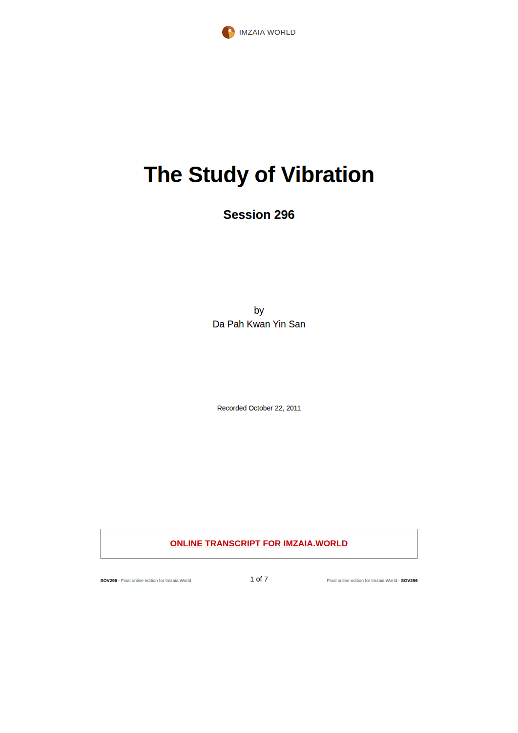IMZAIA WORLD
The Study of Vibration
Session 296
by
Da Pah Kwan Yin San
Recorded October 22, 2011
ONLINE TRANSCRIPT FOR IMZAIA.WORLD
SOV296 - Final online edition for Imzaia.World
1 of 7
Final online edition for Imzaia.World - SOV296